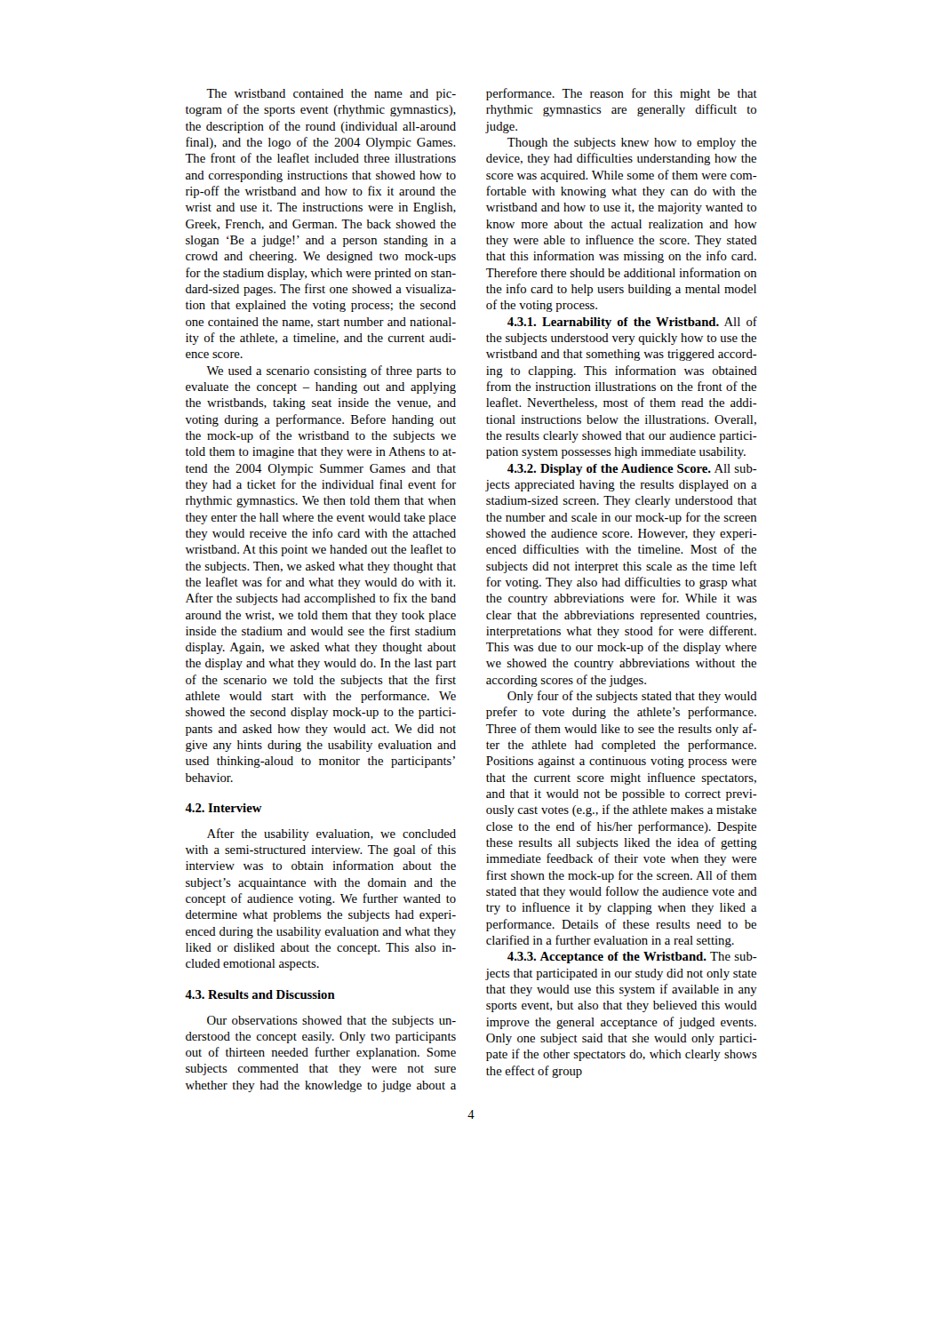The wristband contained the name and pictogram of the sports event (rhythmic gymnastics), the description of the round (individual all-around final), and the logo of the 2004 Olympic Games. The front of the leaflet included three illustrations and corresponding instructions that showed how to rip-off the wristband and how to fix it around the wrist and use it. The instructions were in English, Greek, French, and German. The back showed the slogan ‘Be a judge!’ and a person standing in a crowd and cheering. We designed two mock-ups for the stadium display, which were printed on standard-sized pages. The first one showed a visualization that explained the voting process; the second one contained the name, start number and nationality of the athlete, a timeline, and the current audience score.
We used a scenario consisting of three parts to evaluate the concept – handing out and applying the wristbands, taking seat inside the venue, and voting during a performance. Before handing out the mock-up of the wristband to the subjects we told them to imagine that they were in Athens to attend the 2004 Olympic Summer Games and that they had a ticket for the individual final event for rhythmic gymnastics. We then told them that when they enter the hall where the event would take place they would receive the info card with the attached wristband. At this point we handed out the leaflet to the subjects. Then, we asked what they thought that the leaflet was for and what they would do with it. After the subjects had accomplished to fix the band around the wrist, we told them that they took place inside the stadium and would see the first stadium display. Again, we asked what they thought about the display and what they would do. In the last part of the scenario we told the subjects that the first athlete would start with the performance. We showed the second display mock-up to the participants and asked how they would act. We did not give any hints during the usability evaluation and used thinking-aloud to monitor the participants’ behavior.
4.2. Interview
After the usability evaluation, we concluded with a semi-structured interview. The goal of this interview was to obtain information about the subject’s acquaintance with the domain and the concept of audience voting. We further wanted to determine what problems the subjects had experienced during the usability evaluation and what they liked or disliked about the concept. This also included emotional aspects.
4.3. Results and Discussion
Our observations showed that the subjects understood the concept easily. Only two participants out of thirteen needed further explanation. Some subjects commented that they were not sure whether they had the knowledge to judge about a performance. The reason for this might be that rhythmic gymnastics are generally difficult to judge.
Though the subjects knew how to employ the device, they had difficulties understanding how the score was acquired. While some of them were comfortable with knowing what they can do with the wristband and how to use it, the majority wanted to know more about the actual realization and how they were able to influence the score. They stated that this information was missing on the info card. Therefore there should be additional information on the info card to help users building a mental model of the voting process.
4.3.1. Learnability of the Wristband. All of the subjects understood very quickly how to use the wristband and that something was triggered according to clapping. This information was obtained from the instruction illustrations on the front of the leaflet. Nevertheless, most of them read the additional instructions below the illustrations. Overall, the results clearly showed that our audience participation system possesses high immediate usability.
4.3.2. Display of the Audience Score. All subjects appreciated having the results displayed on a stadium-sized screen. They clearly understood that the number and scale in our mock-up for the screen showed the audience score. However, they experienced difficulties with the timeline. Most of the subjects did not interpret this scale as the time left for voting. They also had difficulties to grasp what the country abbreviations were for. While it was clear that the abbreviations represented countries, interpretations what they stood for were different. This was due to our mock-up of the display where we showed the country abbreviations without the according scores of the judges.
Only four of the subjects stated that they would prefer to vote during the athlete’s performance. Three of them would like to see the results only after the athlete had completed the performance. Positions against a continuous voting process were that the current score might influence spectators, and that it would not be possible to correct previously cast votes (e.g., if the athlete makes a mistake close to the end of his/her performance). Despite these results all subjects liked the idea of getting immediate feedback of their vote when they were first shown the mock-up for the screen. All of them stated that they would follow the audience vote and try to influence it by clapping when they liked a performance. Details of these results need to be clarified in a further evaluation in a real setting.
4.3.3. Acceptance of the Wristband. The subjects that participated in our study did not only state that they would use this system if available in any sports event, but also that they believed this would improve the general acceptance of judged events. Only one subject said that she would only participate if the other spectators do, which clearly shows the effect of group
4